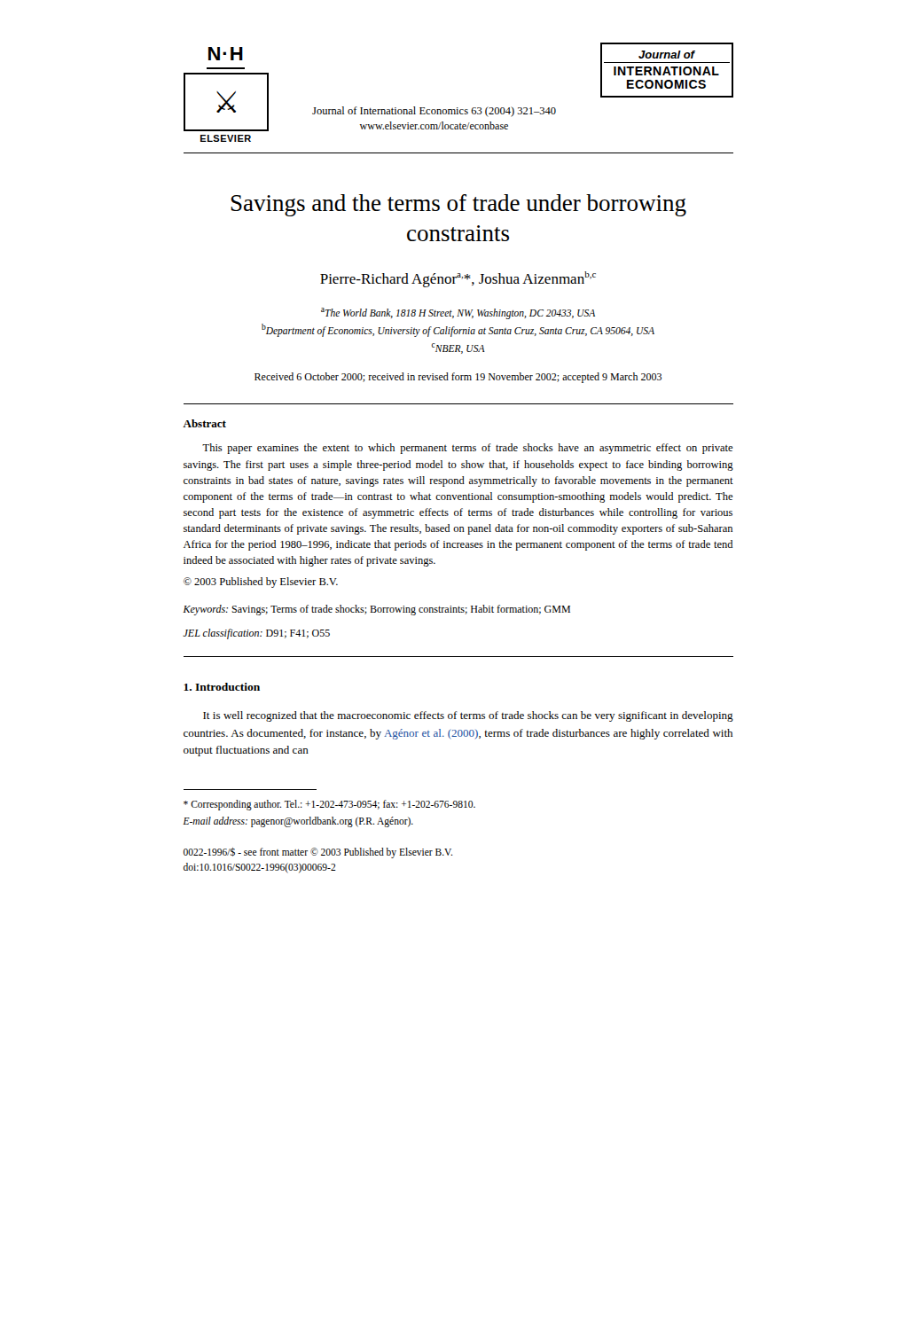N·H
⚔
ELSEVIER
Journal of International Economics 63 (2004) 321–340
www.elsevier.com/locate/econbase
Journal of
INTERNATIONAL
ECONOMICS
Savings and the terms of trade under borrowing
constraints
Pierre-Richard Agénora,*, Joshua Aizenmanb,c
aThe World Bank, 1818 H Street, NW, Washington, DC 20433, USA
bDepartment of Economics, University of California at Santa Cruz, Santa Cruz, CA 95064, USA
cNBER, USA
Received 6 October 2000; received in revised form 19 November 2002; accepted 9 March 2003
Abstract
This paper examines the extent to which permanent terms of trade shocks have an asymmetric effect on private savings. The first part uses a simple three-period model to show that, if households expect to face binding borrowing constraints in bad states of nature, savings rates will respond asymmetrically to favorable movements in the permanent component of the terms of trade—in contrast to what conventional consumption-smoothing models would predict. The second part tests for the existence of asymmetric effects of terms of trade disturbances while controlling for various standard determinants of private savings. The results, based on panel data for non-oil commodity exporters of sub-Saharan Africa for the period 1980–1996, indicate that periods of increases in the permanent component of the terms of trade tend indeed be associated with higher rates of private savings.
© 2003 Published by Elsevier B.V.
Keywords: Savings; Terms of trade shocks; Borrowing constraints; Habit formation; GMM
JEL classification: D91; F41; O55
1. Introduction
It is well recognized that the macroeconomic effects of terms of trade shocks can be very significant in developing countries. As documented, for instance, by Agénor et al. (2000), terms of trade disturbances are highly correlated with output fluctuations and can
* Corresponding author. Tel.: +1-202-473-0954; fax: +1-202-676-9810.
E-mail address: pagenor@worldbank.org (P.R. Agénor).
0022-1996/$ - see front matter © 2003 Published by Elsevier B.V.
doi:10.1016/S0022-1996(03)00069-2